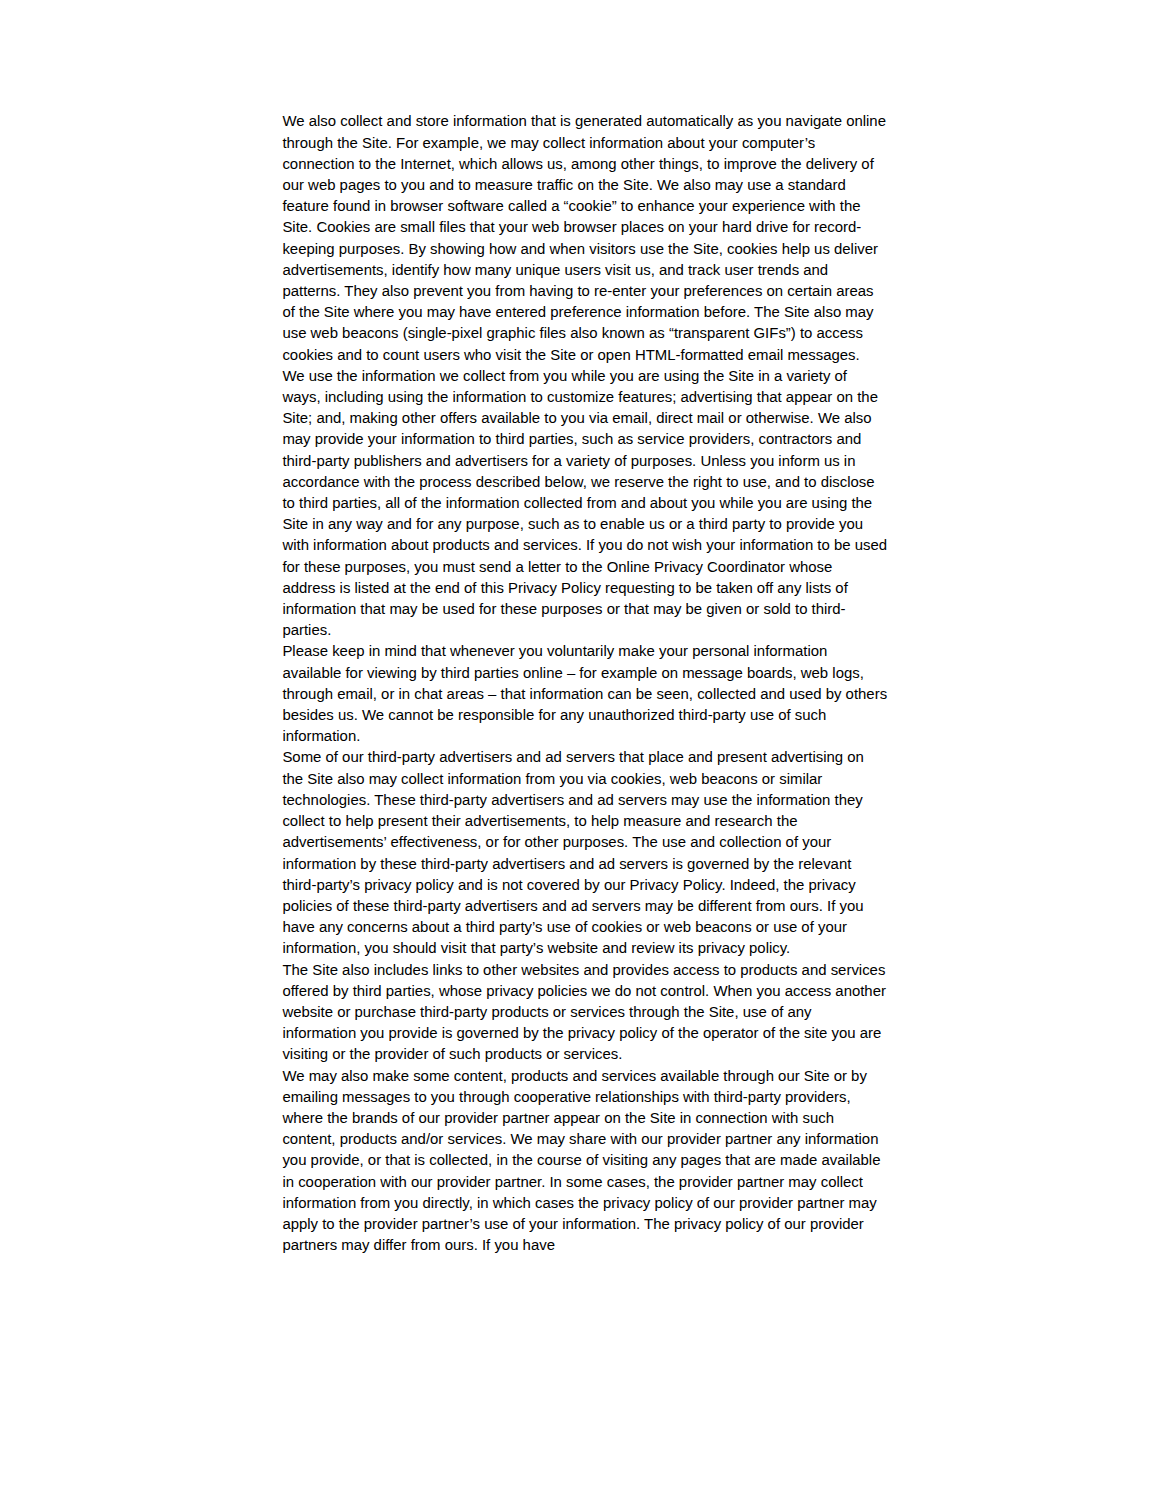We also collect and store information that is generated automatically as you navigate online through the Site. For example, we may collect information about your computer’s connection to the Internet, which allows us, among other things, to improve the delivery of our web pages to you and to measure traffic on the Site. We also may use a standard feature found in browser software called a “cookie” to enhance your experience with the Site. Cookies are small files that your web browser places on your hard drive for record-keeping purposes. By showing how and when visitors use the Site, cookies help us deliver advertisements, identify how many unique users visit us, and track user trends and patterns. They also prevent you from having to re-enter your preferences on certain areas of the Site where you may have entered preference information before. The Site also may use web beacons (single-pixel graphic files also known as “transparent GIFs”) to access cookies and to count users who visit the Site or open HTML-formatted email messages.
We use the information we collect from you while you are using the Site in a variety of ways, including using the information to customize features; advertising that appear on the Site; and, making other offers available to you via email, direct mail or otherwise. We also may provide your information to third parties, such as service providers, contractors and third-party publishers and advertisers for a variety of purposes. Unless you inform us in accordance with the process described below, we reserve the right to use, and to disclose to third parties, all of the information collected from and about you while you are using the Site in any way and for any purpose, such as to enable us or a third party to provide you with information about products and services. If you do not wish your information to be used for these purposes, you must send a letter to the Online Privacy Coordinator whose address is listed at the end of this Privacy Policy requesting to be taken off any lists of information that may be used for these purposes or that may be given or sold to third-parties.
Please keep in mind that whenever you voluntarily make your personal information available for viewing by third parties online – for example on message boards, web logs, through email, or in chat areas – that information can be seen, collected and used by others besides us. We cannot be responsible for any unauthorized third-party use of such information.
Some of our third-party advertisers and ad servers that place and present advertising on the Site also may collect information from you via cookies, web beacons or similar technologies. These third-party advertisers and ad servers may use the information they collect to help present their advertisements, to help measure and research the advertisements’ effectiveness, or for other purposes. The use and collection of your information by these third-party advertisers and ad servers is governed by the relevant third-party’s privacy policy and is not covered by our Privacy Policy. Indeed, the privacy policies of these third-party advertisers and ad servers may be different from ours. If you have any concerns about a third party’s use of cookies or web beacons or use of your information, you should visit that party’s website and review its privacy policy.
The Site also includes links to other websites and provides access to products and services offered by third parties, whose privacy policies we do not control. When you access another website or purchase third-party products or services through the Site, use of any information you provide is governed by the privacy policy of the operator of the site you are visiting or the provider of such products or services.
We may also make some content, products and services available through our Site or by emailing messages to you through cooperative relationships with third-party providers, where the brands of our provider partner appear on the Site in connection with such content, products and/or services. We may share with our provider partner any information you provide, or that is collected, in the course of visiting any pages that are made available in cooperation with our provider partner. In some cases, the provider partner may collect information from you directly, in which cases the privacy policy of our provider partner may apply to the provider partner’s use of your information. The privacy policy of our provider partners may differ from ours. If you have